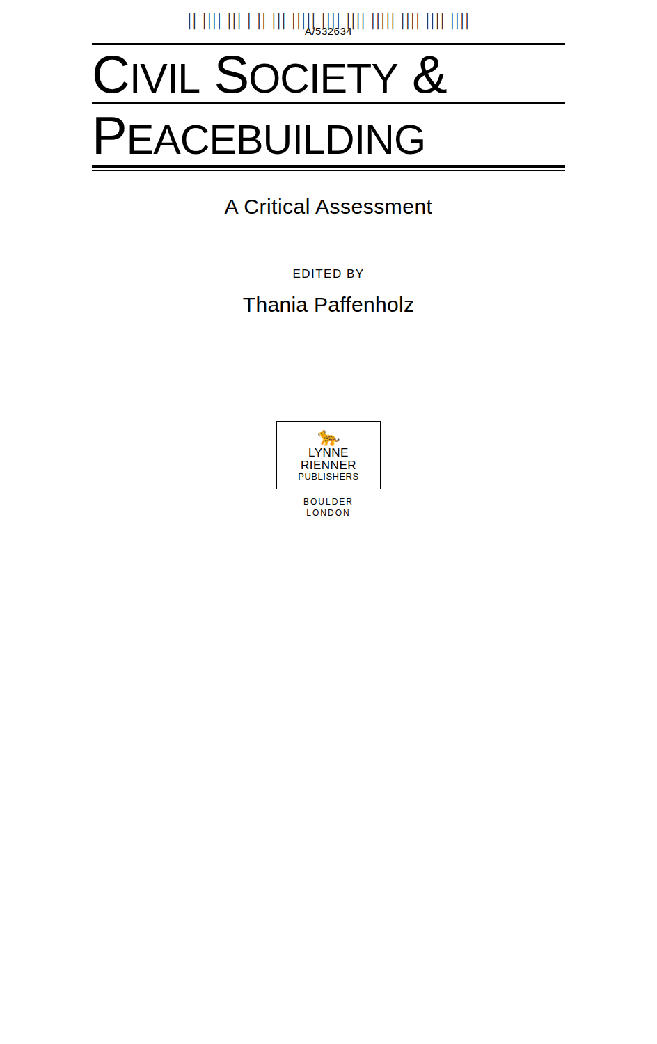|| |||| ||| | || ||| ||||| |||| |||| ||||| |||| |||| ||||
A/532634
CIVIL SOCIETY &
PEACEBUILDING
A Critical Assessment
EDITED BY
Thania Paffenholz
🐆 LYNNE RIENNER PUBLISHERS
BOULDER
LONDON